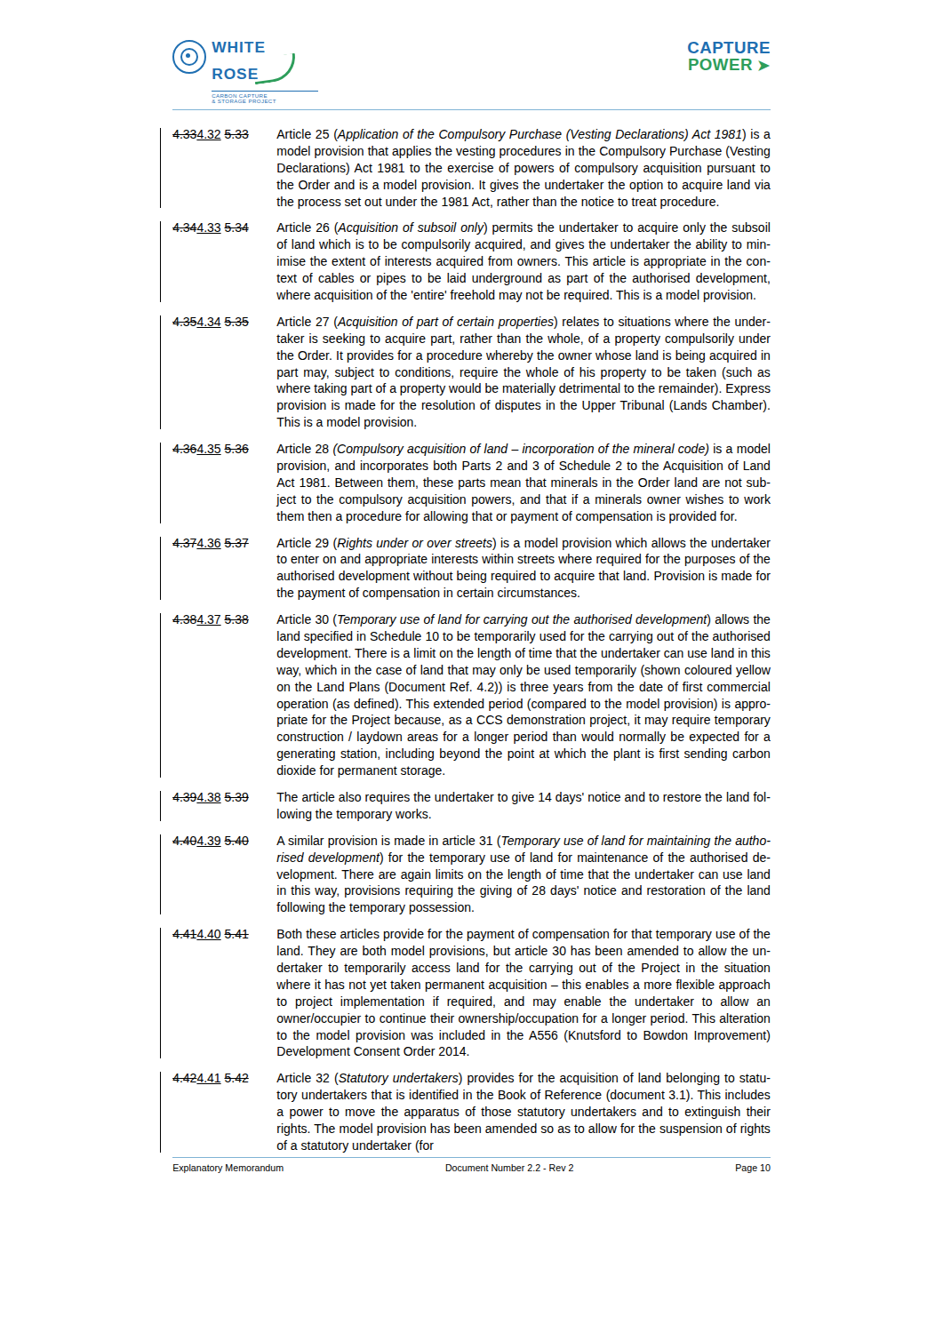WHITE
ROSE
CARBON CAPTURE
& STORAGE PROJECT
CAPTURE
POWER➤
4.334.32 5.33
Article 25 (Application of the Compulsory Purchase (Vesting Declarations) Act 1981) is a model provision that applies the vesting procedures in the Compulsory Purchase (Vesting Declarations) Act 1981 to the exercise of powers of compulsory acquisition pursuant to the Order and is a model provision. It gives the undertaker the option to acquire land via the process set out under the 1981 Act, rather than the notice to treat procedure.
4.344.33 5.34
Article 26 (Acquisition of subsoil only) permits the undertaker to acquire only the subsoil of land which is to be compulsorily acquired, and gives the undertaker the ability to minimise the extent of interests acquired from owners. This article is appropriate in the context of cables or pipes to be laid underground as part of the authorised development, where acquisition of the 'entire' freehold may not be required. This is a model provision.
4.354.34 5.35
Article 27 (Acquisition of part of certain properties) relates to situations where the undertaker is seeking to acquire part, rather than the whole, of a property compulsorily under the Order. It provides for a procedure whereby the owner whose land is being acquired in part may, subject to conditions, require the whole of his property to be taken (such as where taking part of a property would be materially detrimental to the remainder). Express provision is made for the resolution of disputes in the Upper Tribunal (Lands Chamber). This is a model provision.
4.364.35 5.36
Article 28 (Compulsory acquisition of land – incorporation of the mineral code) is a model provision, and incorporates both Parts 2 and 3 of Schedule 2 to the Acquisition of Land Act 1981. Between them, these parts mean that minerals in the Order land are not subject to the compulsory acquisition powers, and that if a minerals owner wishes to work them then a procedure for allowing that or payment of compensation is provided for.
4.374.36 5.37
Article 29 (Rights under or over streets) is a model provision which allows the undertaker to enter on and appropriate interests within streets where required for the purposes of the authorised development without being required to acquire that land. Provision is made for the payment of compensation in certain circumstances.
4.384.37 5.38
Article 30 (Temporary use of land for carrying out the authorised development) allows the land specified in Schedule 10 to be temporarily used for the carrying out of the authorised development. There is a limit on the length of time that the undertaker can use land in this way, which in the case of land that may only be used temporarily (shown coloured yellow on the Land Plans (Document Ref. 4.2)) is three years from the date of first commercial operation (as defined). This extended period (compared to the model provision) is appropriate for the Project because, as a CCS demonstration project, it may require temporary construction / laydown areas for a longer period than would normally be expected for a generating station, including beyond the point at which the plant is first sending carbon dioxide for permanent storage.
4.394.38 5.39
The article also requires the undertaker to give 14 days' notice and to restore the land following the temporary works.
4.404.39 5.40
A similar provision is made in article 31 (Temporary use of land for maintaining the authorised development) for the temporary use of land for maintenance of the authorised development. There are again limits on the length of time that the undertaker can use land in this way, provisions requiring the giving of 28 days' notice and restoration of the land following the temporary possession.
4.414.40 5.41
Both these articles provide for the payment of compensation for that temporary use of the land. They are both model provisions, but article 30 has been amended to allow the undertaker to temporarily access land for the carrying out of the Project in the situation where it has not yet taken permanent acquisition – this enables a more flexible approach to project implementation if required, and may enable the undertaker to allow an owner/occupier to continue their ownership/occupation for a longer period. This alteration to the model provision was included in the A556 (Knutsford to Bowdon Improvement) Development Consent Order 2014.
4.424.41 5.42
Article 32 (Statutory undertakers) provides for the acquisition of land belonging to statutory undertakers that is identified in the Book of Reference (document 3.1). This includes a power to move the apparatus of those statutory undertakers and to extinguish their rights. The model provision has been amended so as to allow for the suspension of rights of a statutory undertaker (for
Explanatory Memorandum
Document Number 2.2 - Rev 2
Page 10